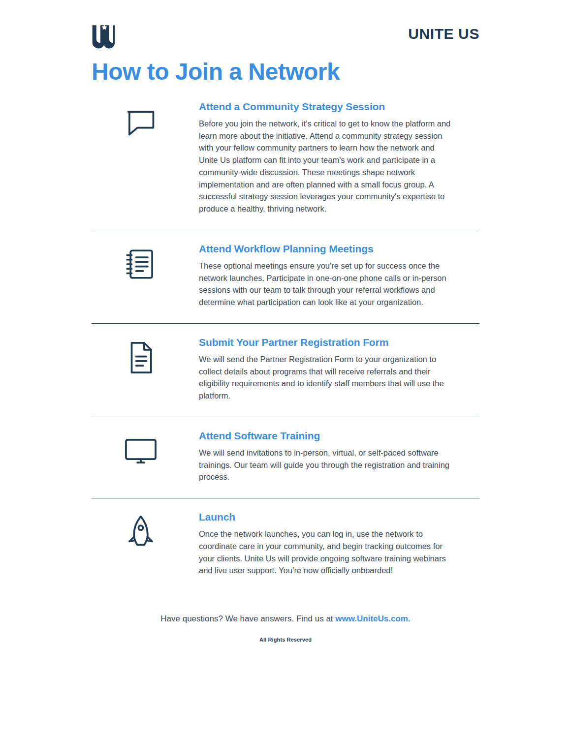UNITE US
How to Join a Network
Attend a Community Strategy Session
Before you join the network, it's critical to get to know the platform and learn more about the initiative. Attend a community strategy session with your fellow community partners to learn how the network and Unite Us platform can fit into your team's work and participate in a community-wide discussion. These meetings shape network implementation and are often planned with a small focus group. A successful strategy session leverages your community's expertise to produce a healthy, thriving network.
Attend Workflow Planning Meetings
These optional meetings ensure you're set up for success once the network launches. Participate in one-on-one phone calls or in-person sessions with our team to talk through your referral workflows and determine what participation can look like at your organization.
Submit Your Partner Registration Form
We will send the Partner Registration Form to your organization to collect details about programs that will receive referrals and their eligibility requirements and to identify staff members that will use the platform.
Attend Software Training
We will send invitations to in-person, virtual, or self-paced software trainings. Our team will guide you through the registration and training process.
Launch
Once the network launches, you can log in, use the network to coordinate care in your community, and begin tracking outcomes for your clients. Unite Us will provide ongoing software training webinars and live user support. You’re now officially onboarded!
Have questions? We have answers. Find us at www.UniteUs.com.
All Rights Reserved